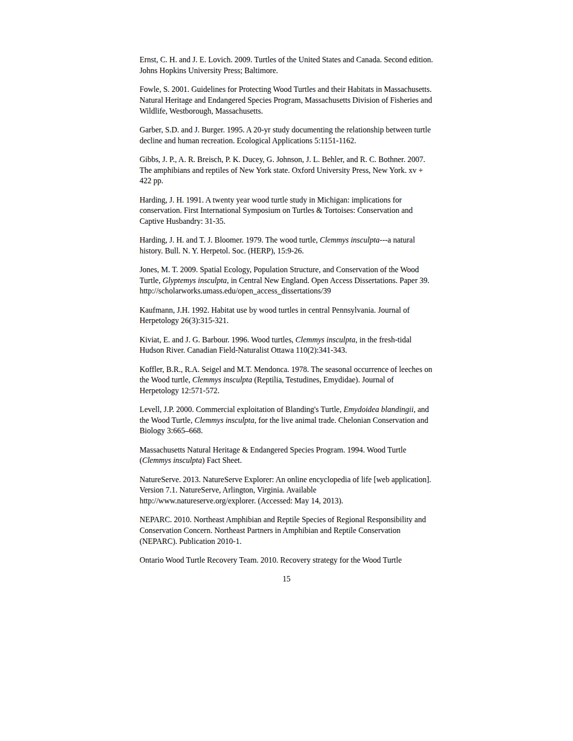Ernst, C. H. and J. E. Lovich. 2009. Turtles of the United States and Canada. Second edition. Johns Hopkins University Press; Baltimore.
Fowle, S. 2001. Guidelines for Protecting Wood Turtles and their Habitats in Massachusetts. Natural Heritage and Endangered Species Program, Massachusetts Division of Fisheries and Wildlife, Westborough, Massachusetts.
Garber, S.D. and J. Burger. 1995. A 20-yr study documenting the relationship between turtle decline and human recreation. Ecological Applications 5:1151-1162.
Gibbs, J. P., A. R. Breisch, P. K. Ducey, G. Johnson, J. L. Behler, and R. C. Bothner. 2007. The amphibians and reptiles of New York state. Oxford University Press, New York. xv + 422 pp.
Harding, J. H. 1991. A twenty year wood turtle study in Michigan: implications for conservation. First International Symposium on Turtles & Tortoises: Conservation and Captive Husbandry: 31-35.
Harding, J. H. and T. J. Bloomer. 1979. The wood turtle, Clemmys insculpta---a natural history. Bull. N. Y. Herpetol. Soc. (HERP), 15:9-26.
Jones, M. T. 2009. Spatial Ecology, Population Structure, and Conservation of the Wood Turtle, Glyptemys insculpta, in Central New England. Open Access Dissertations. Paper 39. http://scholarworks.umass.edu/open_access_dissertations/39
Kaufmann, J.H. 1992. Habitat use by wood turtles in central Pennsylvania. Journal of Herpetology 26(3):315-321.
Kiviat, E. and J. G. Barbour. 1996. Wood turtles, Clemmys insculpta, in the fresh-tidal Hudson River. Canadian Field-Naturalist Ottawa 110(2):341-343.
Koffler, B.R., R.A. Seigel and M.T. Mendonca. 1978. The seasonal occurrence of leeches on the Wood turtle, Clemmys insculpta (Reptilia, Testudines, Emydidae). Journal of Herpetology 12:571-572.
Levell, J.P. 2000. Commercial exploitation of Blanding's Turtle, Emydoidea blandingii, and the Wood Turtle, Clemmys insculpta, for the live animal trade. Chelonian Conservation and Biology 3:665–668.
Massachusetts Natural Heritage & Endangered Species Program. 1994. Wood Turtle (Clemmys insculpta) Fact Sheet.
NatureServe. 2013. NatureServe Explorer: An online encyclopedia of life [web application]. Version 7.1. NatureServe, Arlington, Virginia. Available http://www.natureserve.org/explorer. (Accessed: May 14, 2013).
NEPARC. 2010. Northeast Amphibian and Reptile Species of Regional Responsibility and Conservation Concern. Northeast Partners in Amphibian and Reptile Conservation (NEPARC). Publication 2010-1.
Ontario Wood Turtle Recovery Team. 2010. Recovery strategy for the Wood Turtle
15